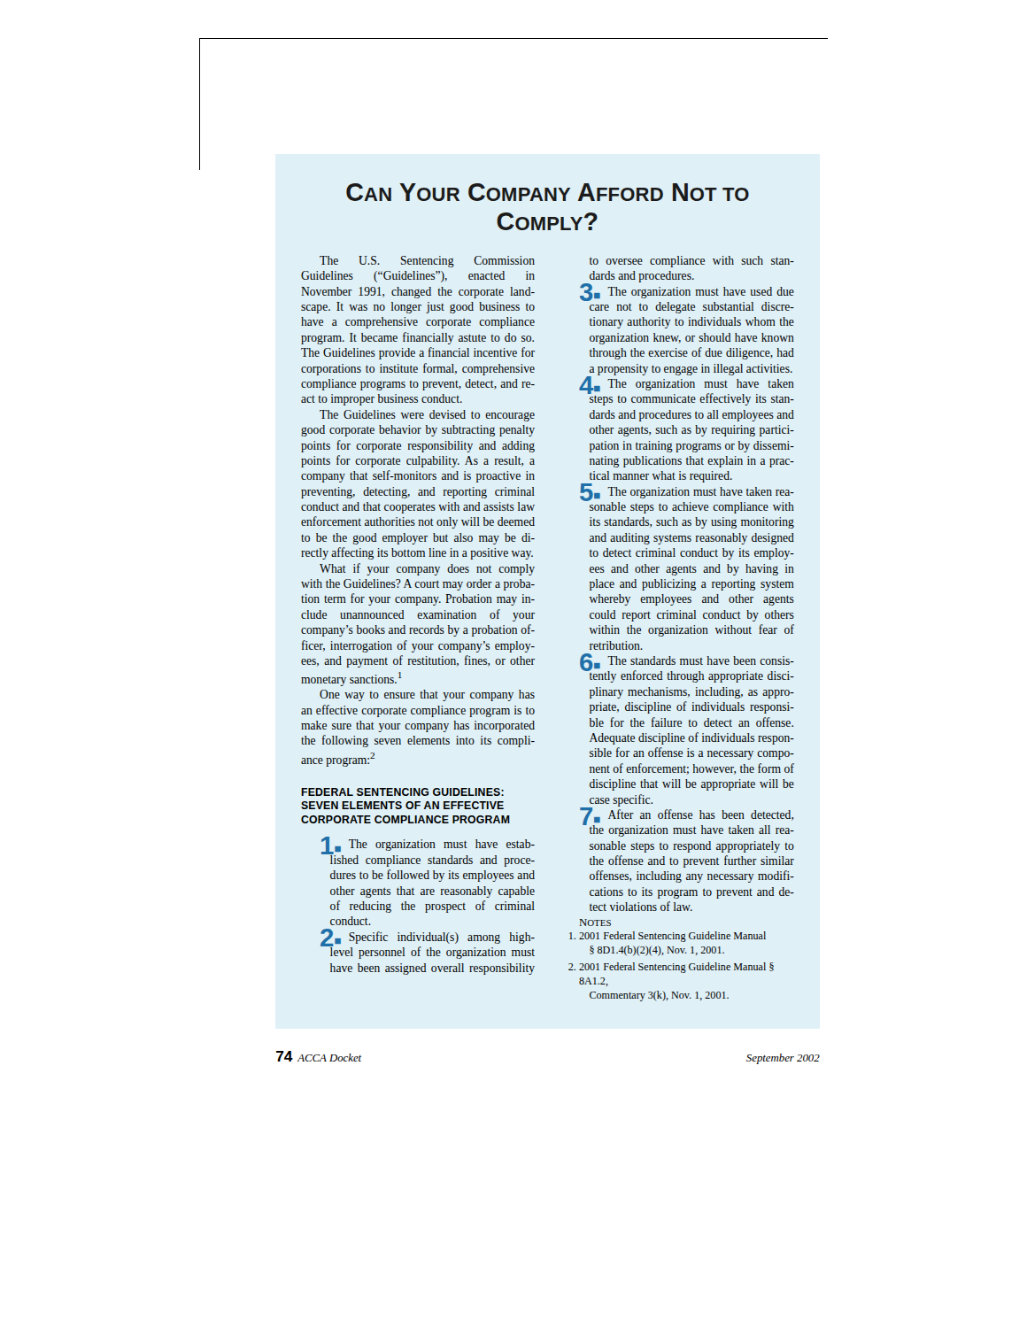CAN YOUR COMPANY AFFORD NOT TO COMPLY?
The U.S. Sentencing Commission Guidelines (“Guidelines”), enacted in November 1991, changed the corporate landscape. It was no longer just good business to have a comprehensive corporate compliance program. It became financially astute to do so. The Guidelines provide a financial incentive for corporations to institute formal, comprehensive compliance programs to prevent, detect, and react to improper business conduct.
The Guidelines were devised to encourage good corporate behavior by subtracting penalty points for corporate responsibility and adding points for corporate culpability. As a result, a company that self-monitors and is proactive in preventing, detecting, and reporting criminal conduct and that cooperates with and assists law enforcement authorities not only will be deemed to be the good employer but also may be directly affecting its bottom line in a positive way.
What if your company does not comply with the Guidelines? A court may order a probation term for your company. Probation may include unannounced examination of your company’s books and records by a probation officer, interrogation of your company’s employees, and payment of restitution, fines, or other monetary sanctions.1
One way to ensure that your company has an effective corporate compliance program is to make sure that your company has incorporated the following seven elements into its compliance program:2
FEDERAL SENTENCING GUIDELINES:
SEVEN ELEMENTS OF AN EFFECTIVE
CORPORATE COMPLIANCE PROGRAM
1■The organization must have established compliance standards and procedures to be followed by its employees and other agents that are reasonably capable of reducing the prospect of criminal conduct.
2■Specific individual(s) among high-level personnel of the organization must have been assigned overall responsibility to oversee compliance with such standards and procedures.
3■The organization must have used due care not to delegate substantial discretionary authority to individuals whom the organization knew, or should have known through the exercise of due diligence, had a propensity to engage in illegal activities.
4■The organization must have taken steps to communicate effectively its standards and procedures to all employees and other agents, such as by requiring participation in training programs or by disseminating publications that explain in a practical manner what is required.
5■The organization must have taken reasonable steps to achieve compliance with its standards, such as by using monitoring and auditing systems reasonably designed to detect criminal conduct by its employees and other agents and by having in place and publicizing a reporting system whereby employees and other agents could report criminal conduct by others within the organization without fear of retribution.
6■The standards must have been consistently enforced through appropriate disciplinary mechanisms, including, as appropriate, discipline of individuals responsible for the failure to detect an offense. Adequate discipline of individuals responsible for an offense is a necessary component of enforcement; however, the form of discipline that will be appropriate will be case specific.
7■After an offense has been detected, the organization must have taken all reasonable steps to respond appropriately to the offense and to prevent further similar offenses, including any necessary modifications to its program to prevent and detect violations of law.
NOTES
2001 Federal Sentencing Guideline Manual§ 8D1.4(b)(2)(4), Nov. 1, 2001.
2001 Federal Sentencing Guideline Manual § 8A1.2,Commentary 3(k), Nov. 1, 2001.
74 ACCA Docket
September 2002